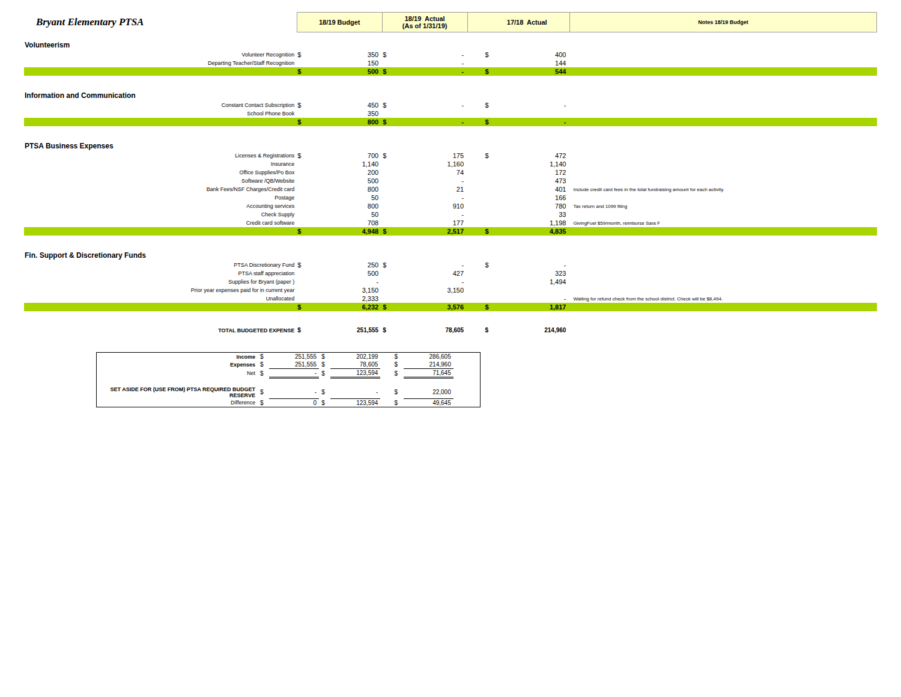| Bryant Elementary PTSA | 18/19 Budget | 18/19 Actual (As of 1/31/19) | | 17/18 Actual | Notes 18/19 Budget |
| Volunteerism |
| Volunteer Recognition | $ | 350 | $ | - | | $ | 400 | |
| Departing Teacher/Staff Recognition | | 150 | | - | | | 144 | |
| | $ | 500 | $ | - | | $ | 544 | |
| Information and Communication |
| Constant Contact Subscription | $ | 450 | $ | - | | $ | - | |
| School Phone Book | | 350 | | | | | | |
| | $ | 800 | $ | - | | $ | - | |
| PTSA Business Expenses |
| Licenses & Registrations | $ | 700 | $ | 175 | | $ | 472 | |
| Insurance | | 1,140 | | 1,160 | | | 1,140 | |
| Office Supplies/Po Box | | 200 | | 74 | | | 172 | |
| Software /QB/Website | | 500 | | - | | | 473 | |
| Bank Fees/NSF Charges/Credit card | | 800 | | 21 | | | 401 | Include credit card fees in the total fundraising amount for each activity. |
| Postage | | 50 | | - | | | 166 | |
| Accounting services | | 800 | | 910 | | | 780 | Tax return and 1099 filing |
| Check Supply | | 50 | | - | | | 33 | |
| Credit card software | | 708 | | 177 | | | 1,198 | GivingFuel $59/month, reimburse Sara F |
| | $ | 4,948 | $ | 2,517 | | $ | 4,835 | |
| Fin. Support & Discretionary Funds |
| PTSA Discretionary Fund | $ | 250 | $ | - | | $ | - | |
| PTSA staff appreciation | | 500 | | 427 | | | 323 | |
| Supplies for Bryant (paper ) | | - | | - | | | 1,494 | |
| Prior year expenses paid for in current year | | 3,150 | | 3,150 | | | | |
| Unallocated | | 2,333 | | | | | - | Waiting for refund check from the school district. Check will be $8,494. |
| | $ | 6,232 | $ | 3,576 | | $ | 1,817 | |
| TOTAL BUDGETED EXPENSE | $ | 251,555 | $ | 78,605 | | $ | 214,960 | |
| Income | $ | 251,555 | $ | 202,199 | | $ | 286,605 | |
| Expenses | $ | 251,555 | $ | 78,605 | | $ | 214,960 | |
| Net | $ | - | $ | 123,594 | | $ | 71,645 | |
| SET ASIDE FOR (USE FROM) PTSA REQUIRED BUDGET RESERVE | $ | - | $ | - | | $ | 22,000 | |
| Difference | $ | 0 | $ | 123,594 | | $ | 49,645 | |